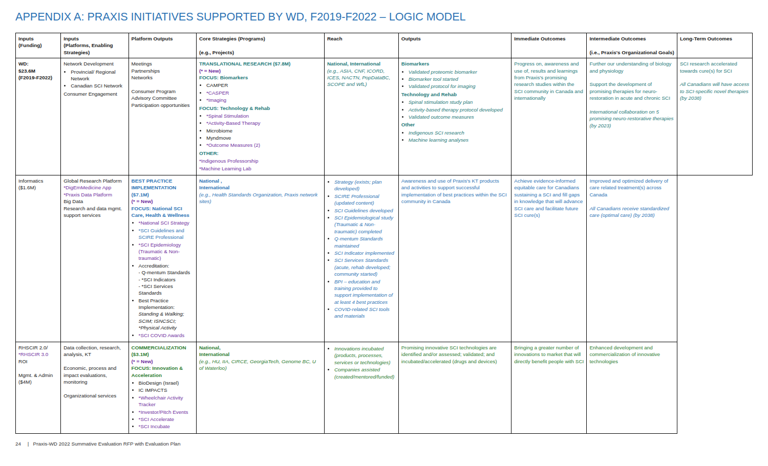APPENDIX A: PRAXIS INITIATIVES SUPPORTED BY WD, F2019-F2022 – LOGIC MODEL
| Inputs (Funding) | Inputs (Platforms, Enabling Strategies) | Platform Outputs | Core Strategies (Programs) (e.g., Projects) | Reach | Outputs | Immediate Outcomes | Intermediate Outcomes (i.e., Praxis's Organizational Goals) | Long-Term Outcomes |
| --- | --- | --- | --- | --- | --- | --- | --- | --- |
| WD: $23.6M (F2019-F2022) | Network Development Provincial/ Regional Network Canadian SCI Network Consumer Engagement | Meetings Partnerships Networks Consumer Program Advisory Committee Participation opportunities | TRANSLATIONAL RESEARCH ($7.8M) (* = New) FOCUS: Biomarkers CAMPER *CASPER *Imaging FOCUS: Technology & Rehab *Spinal Stimulation *Activity-Based Therapy Microbiome Myndmove *Outcome Measures (2) OTHER: *Indigenous Professorship *Machine Learning Lab | National, International (e.g., ASIA, CNF, ICORD, ICES, NACTN, PopDataBC, SCOPE and WfL) | Biomarkers Validated proteomic biomarker Biomarker tool started Validated protocol for imaging Technology and Rehab Spinal stimulation study plan Activity-based therapy protocol developed Validated outcome measures Other Indigenous SCI research Machine learning analyses | Progress on, awareness and use of, results and learnings from Praxis's promising research studies within the SCI community in Canada and internationally | Further our understanding of biology and physiology Support the development of promising therapies for neuro-restoration in acute and chronic SCI International collaboration on 5 promising neuro-restorative therapies (by 2023) | SCI research accelerated towards cure(s) for SCI All Canadians will have access to SCI-specific novel therapies (by 2038) |
| Informatics ($1.6M) | Global Research Platform *DigEmMedicine App *Praxis Data Platform Big Data Research and data mgmt. support services | BEST PRACTICE IMPLEMENTATION ($7.1M) (* = New) FOCUS: National SCI Care, Health & Wellness *National SCI Strategy *SCI Guidelines and SCIRE Professional *SCI Epidemiology (Traumatic & Non-traumatic) Accreditation: - Q-mentum Standards - *SCI Indicators - *SCI Services Standards Best Practice Implementation: Standing & Walking; SCIM; ISNCSCI; *Physical Activity *SCI COVID Awards | National , International (e.g., Health Standards Organization, Praxis network sites) | Strategy (exists; plan developed) SCIRE Professional (updated content) SCI Guidelines developed SCI Epidemiological study (Traumatic & Non-traumatic) completed Q-mentum Standards maintained SCI Indicator implemented SCI Services Standards (acute, rehab developed; community started) BPI – education and training provided to support implementation of at least 4 best practices COVID-related SCI tools and materials | Awareness and use of Praxis's KT products and activities to support successful implementation of best practices within the SCI community in Canada | Achieve evidence-informed equitable care for Canadians sustaining a SCI and fill gaps in knowledge that will advance SCI care and facilitate future SCI cure(s) | Improved and optimized delivery of care related treatment(s) across Canada All Canadians receive standardized care (optimal care) (by 2038) |
| RHSCIR 2.0/ *RHSCIR 3.0 ROI Mgmt. & Admin ($4M) | Data collection, research, analysis, KT Economic, process and impact evaluations, monitoring Organizational services | COMMERCIALIZATION ($3.1M) (* = New) FOCUS: Innovation & Acceleration BioDesign (Israel) IC IMPACTS *Wheelchair Activity Tracker *Investor/Pitch Events *SCI Accelerate *SCI Incubate | National, International (e.g., HU, IIA, CIRCE, GeorgiaTech, Genome BC, U of Waterloo) | Innovations incubated (products, processes, services or technologies) Companies assisted (created/mentored/funded) | Promising innovative SCI technologies are identified and/or assessed; validated; and incubated/accelerated (drugs and devices) | Bringing a greater number of innovations to market that will directly benefit people with SCI | Enhanced development and commercialization of innovative technologies |
24 | Praxis-WD 2022 Summative Evaluation RFP with Evaluation Plan